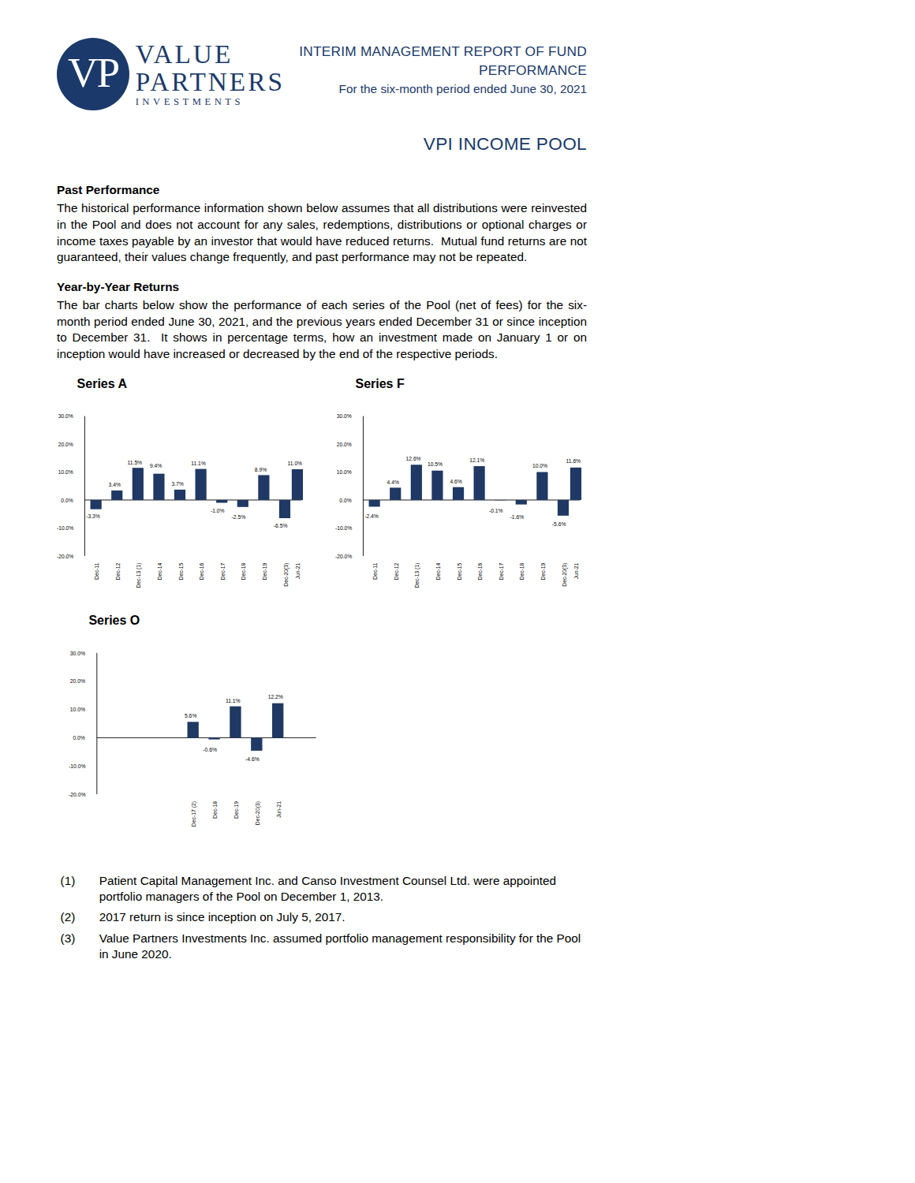VP
VALUE PARTNERS INVESTMENTS
INTERIM MANAGEMENT REPORT OF FUND PERFORMANCE
For the six-month period ended June 30, 2021
VPI INCOME POOL
Past Performance
The historical performance information shown below assumes that all distributions were reinvested in the Pool and does not account for any sales, redemptions, distributions or optional charges or income taxes payable by an investor that would have reduced returns. Mutual fund returns are not guaranteed, their values change frequently, and past performance may not be repeated.
Year-by-Year Returns
The bar charts below show the performance of each series of the Pool (net of fees) for the six-month period ended June 30, 2021, and the previous years ended December 31 or since inception to December 31. It shows in percentage terms, how an investment made on January 1 or on inception would have increased or decreased by the end of the respective periods.
Series A
30.0% 20.0% 10.0% 0.0% -10.0% -20.0% -3.3% 3.4% 11.5% 9.4% 3.7% 11.1% -1.0% -2.5% 8.9% -6.5% 11.0% Dec-11 Dec-12 Dec-13 (1) Dec-14 Dec-15 Dec-16 Dec-17 Dec-18 Dec-19 Dec-20(3) Jun-21
Series F
30.0% 20.0% 10.0% 0.0% -10.0% -20.0% -2.4% 4.4% 12.6% 10.5% 4.6% 12.1% -0.1% -1.6% 10.0% -5.6% 11.6% Dec-11 Dec-12 Dec-13 (1) Dec-14 Dec-15 Dec-16 Dec-17 Dec-18 Dec-19 Dec-20(3) Jun-21
Series O
30.0% 20.0% 10.0% 0.0% -10.0% -20.0% 5.6% -0.6% 11.1% -4.6% 12.2% Dec-17 (2) Dec-18 Dec-19 Dec-20(3) Jun-21
| (1) | Patient Capital Management Inc. and Canso Investment Counsel Ltd. were appointed portfolio managers of the Pool on December 1, 2013. |
| (2) | 2017 return is since inception on July 5, 2017. |
| (3) | Value Partners Investments Inc. assumed portfolio management responsibility for the Pool in June 2020. |